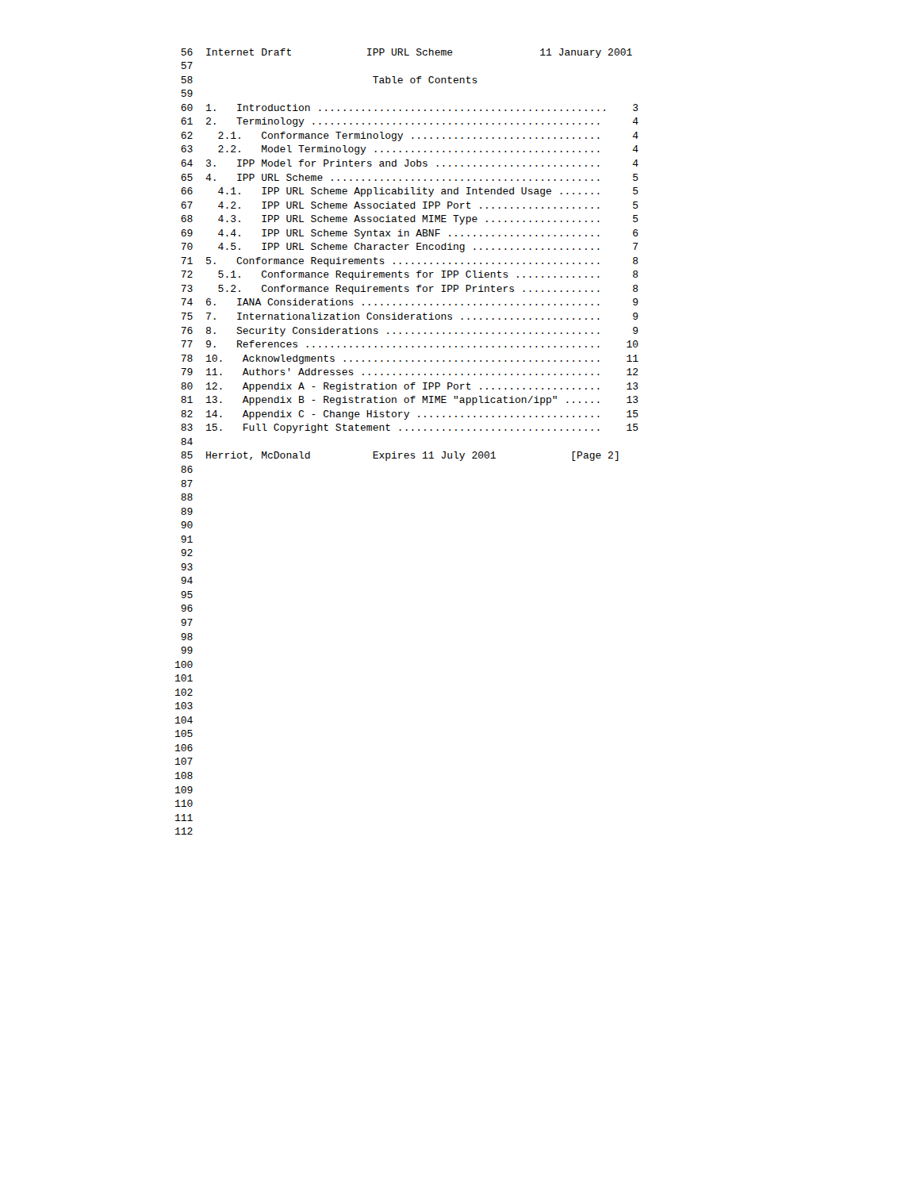56
57
58
59
60
61
62
63
64
65
66
67
68
69
70
71
72
73
74
75
76
77
78
79
80
81
82
83
84
85
86
87
88
89
90
91
92
93
94
95
96
97
98
99
100
101
102
103
104
105
106
107
108
109
110
111
112
Internet Draft            IPP URL Scheme              11 January 2001

                           Table of Contents

1.   Introduction ...............................................    3
2.   Terminology ...............................................     4
  2.1.   Conformance Terminology ...............................     4
  2.2.   Model Terminology .....................................     4
3.   IPP Model for Printers and Jobs ...........................     4
4.   IPP URL Scheme ............................................     5
  4.1.   IPP URL Scheme Applicability and Intended Usage .......     5
  4.2.   IPP URL Scheme Associated IPP Port ....................     5
  4.3.   IPP URL Scheme Associated MIME Type ...................     5
  4.4.   IPP URL Scheme Syntax in ABNF .........................     6
  4.5.   IPP URL Scheme Character Encoding .....................     7
5.   Conformance Requirements ..................................     8
  5.1.   Conformance Requirements for IPP Clients ..............     8
  5.2.   Conformance Requirements for IPP Printers .............     8
6.   IANA Considerations .......................................     9
7.   Internationalization Considerations .......................     9
8.   Security Considerations ...................................     9
9.   References ................................................    10
10.   Acknowledgments ..........................................    11
11.   Authors' Addresses .......................................    12
12.   Appendix A - Registration of IPP Port ....................    13
13.   Appendix B - Registration of MIME "application/ipp" ......    13
14.   Appendix C - Change History ..............................    15
15.   Full Copyright Statement .................................    15

Herriot, McDonald          Expires 11 July 2001            [Page 2]